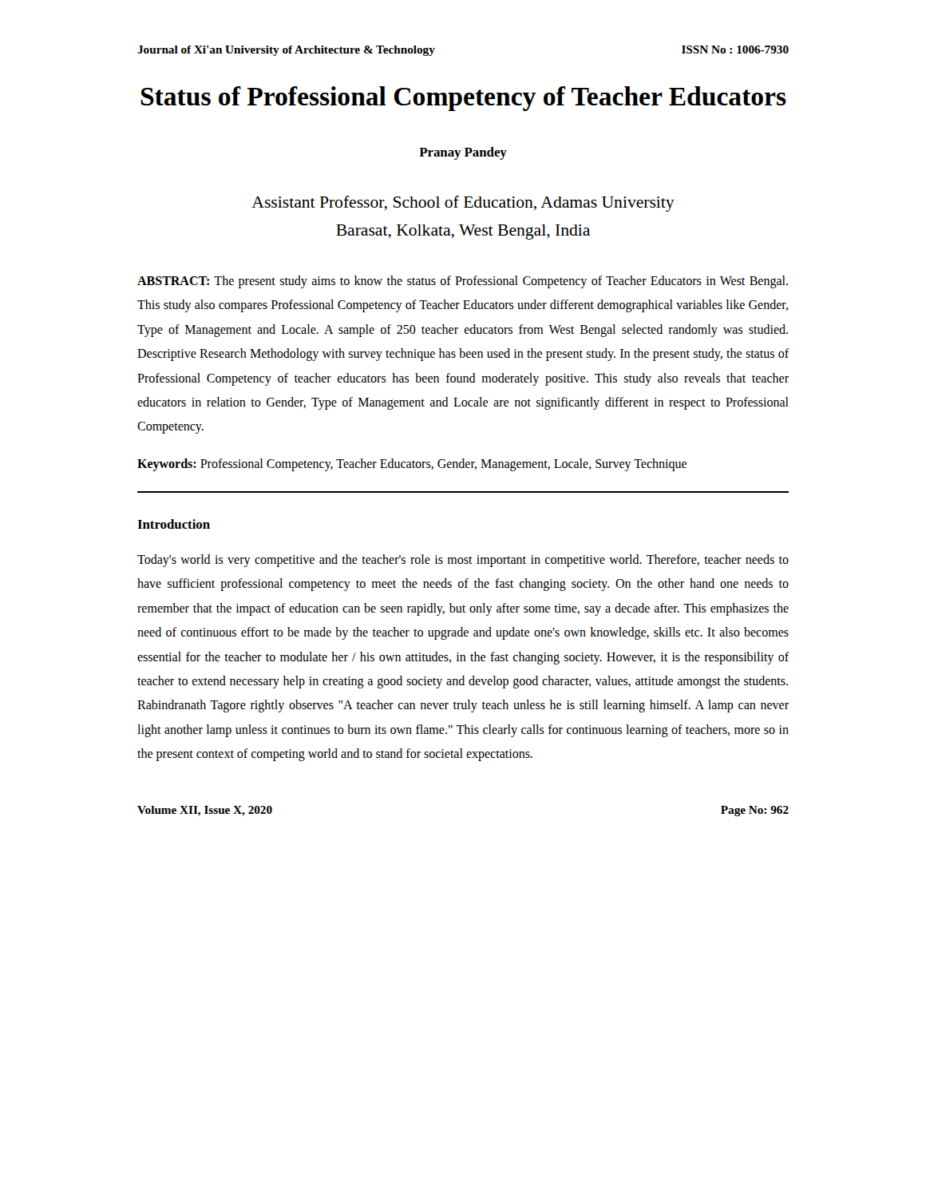Journal of Xi'an University of Architecture & Technology ISSN No : 1006-7930
Status of Professional Competency of Teacher Educators
Pranay Pandey
Assistant Professor, School of Education, Adamas University
Barasat, Kolkata, West Bengal, India
ABSTRACT: The present study aims to know the status of Professional Competency of Teacher Educators in West Bengal. This study also compares Professional Competency of Teacher Educators under different demographical variables like Gender, Type of Management and Locale. A sample of 250 teacher educators from West Bengal selected randomly was studied. Descriptive Research Methodology with survey technique has been used in the present study. In the present study, the status of Professional Competency of teacher educators has been found moderately positive. This study also reveals that teacher educators in relation to Gender, Type of Management and Locale are not significantly different in respect to Professional Competency.
Keywords: Professional Competency, Teacher Educators, Gender, Management, Locale, Survey Technique
Introduction
Today's world is very competitive and the teacher's role is most important in competitive world. Therefore, teacher needs to have sufficient professional competency to meet the needs of the fast changing society. On the other hand one needs to remember that the impact of education can be seen rapidly, but only after some time, say a decade after. This emphasizes the need of continuous effort to be made by the teacher to upgrade and update one's own knowledge, skills etc. It also becomes essential for the teacher to modulate her / his own attitudes, in the fast changing society. However, it is the responsibility of teacher to extend necessary help in creating a good society and develop good character, values, attitude amongst the students. Rabindranath Tagore rightly observes "A teacher can never truly teach unless he is still learning himself. A lamp can never light another lamp unless it continues to burn its own flame." This clearly calls for continuous learning of teachers, more so in the present context of competing world and to stand for societal expectations.
Volume XII, Issue X, 2020 Page No: 962